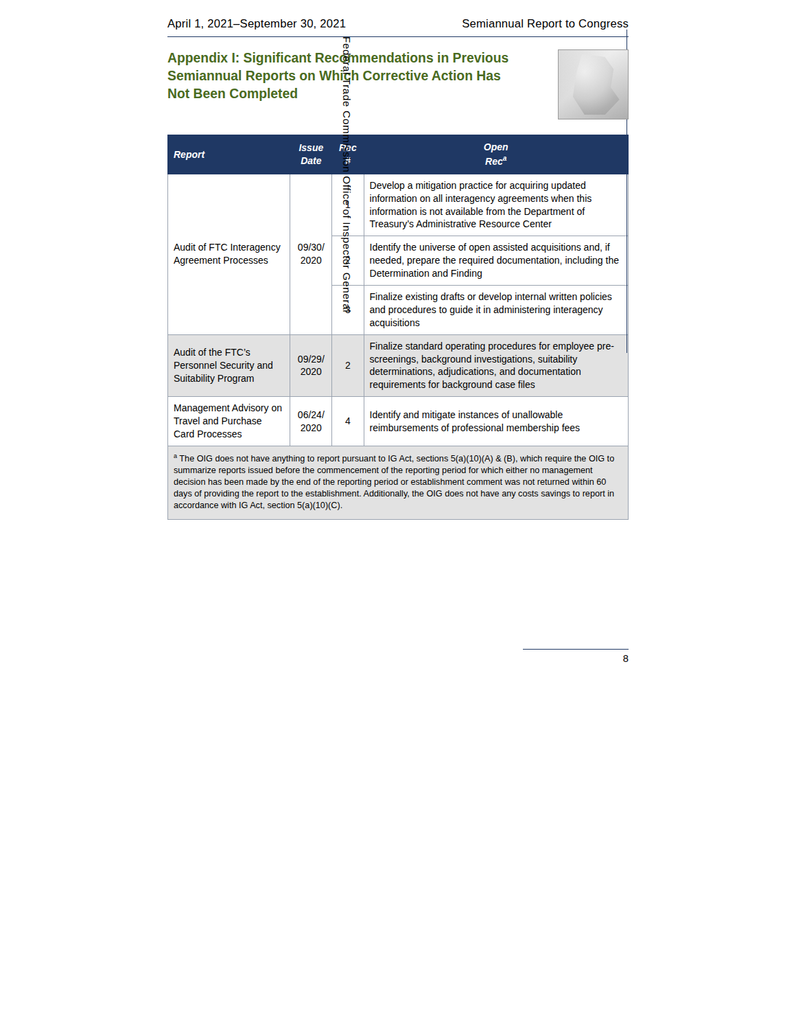April 1, 2021–September 30, 2021
Semiannual Report to Congress
Federal Trade Commission Office of Inspector General
Appendix I: Significant Recommendations in Previous Semiannual Reports on Which Corrective Action Has Not Been Completed
| Report | Issue Date | Rec # | Open Rec a |
| --- | --- | --- | --- |
| Audit of FTC Interagency Agreement Processes | 09/30/ 2020 | 1 | Develop a mitigation practice for acquiring updated information on all interagency agreements when this information is not available from the Department of Treasury’s Administrative Resource Center |
| 2 | Identify the universe of open assisted acquisitions and, if needed, prepare the required documentation, including the Determination and Finding |
| 3 | Finalize existing drafts or develop internal written policies and procedures to guide it in administering interagency acquisitions |
| Audit of the FTC’s Personnel Security and Suitability Program | 09/29/ 2020 | 2 | Finalize standard operating procedures for employee pre-screenings, background investigations, suitability determinations, adjudications, and documentation requirements for background case files |
| Management Advisory on Travel and Purchase Card Processes | 06/24/ 2020 | 4 | Identify and mitigate instances of unallowable reimbursements of professional membership fees |
| a The OIG does not have anything to report pursuant to IG Act, sections 5(a)(10)(A) & (B), which require the OIG to summarize reports issued before the commencement of the reporting period for which either no management decision has been made by the end of the reporting period or establishment comment was not returned within 60 days of providing the report to the establishment. Additionally, the OIG does not have any costs savings to report in accordance with IG Act, section 5(a)(10)(C). |
8